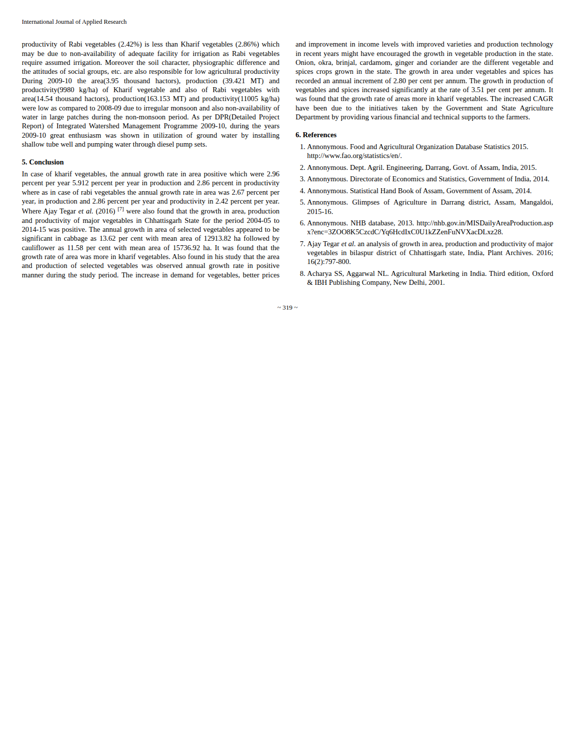International Journal of Applied Research
productivity of Rabi vegetables (2.42%) is less than Kharif vegetables (2.86%) which may be due to non-availability of adequate facility for irrigation as Rabi vegetables require assumed irrigation. Moreover the soil character, physiographic difference and the attitudes of social groups, etc. are also responsible for low agricultural productivity During 2009-10 the area(3.95 thousand hactors), production (39.421 MT) and productivity(9980 kg/ha) of Kharif vegetable and also of Rabi vegetables with area(14.54 thousand hactors), production(163.153 MT) and productivity(11005 kg/ha) were low as compared to 2008-09 due to irregular monsoon and also non-availability of water in large patches during the non-monsoon period. As per DPR(Detailed Project Report) of Integrated Watershed Management Programme 2009-10, during the years 2009-10 great enthusiasm was shown in utilization of ground water by installing shallow tube well and pumping water through diesel pump sets.
5. Conclusion
In case of kharif vegetables, the annual growth rate in area positive which were 2.96 percent per year 5.912 percent per year in production and 2.86 percent in productivity where as in case of rabi vegetables the annual growth rate in area was 2.67 percent per year, in production and 2.86 percent per year and productivity in 2.42 percent per year. Where Ajay Tegar et al. (2016) [7] were also found that the growth in area, production and productivity of major vegetables in Chhattisgarh State for the period 2004-05 to 2014-15 was positive. The annual growth in area of selected vegetables appeared to be significant in cabbage as 13.62 per cent with mean area of 12913.82 ha followed by cauliflower as 11.58 per cent with mean area of 15736.92 ha. It was found that the growth rate of area was more in kharif vegetables. Also found in his study that the area and production of selected vegetables was observed annual growth rate in positive manner during the study period. The increase in demand for vegetables, better prices and improvement in income levels with improved varieties and production technology in recent years might have encouraged the growth in vegetable production in the state. Onion, okra, brinjal, cardamom, ginger and coriander are the different vegetable and spices crops grown in the state. The growth in area under vegetables and spices has recorded an annual increment of 2.80 per cent per annum. The growth in production of vegetables and spices increased significantly at the rate of 3.51 per cent per annum. It was found that the growth rate of areas more in kharif vegetables. The increased CAGR have been due to the initiatives taken by the Government and State Agriculture Department by providing various financial and technical supports to the farmers.
6. References
Annonymous. Food and Agricultural Organization Database Statistics 2015.
http://www.fao.org/statistics/en/.
Annonymous. Dept. Agril. Engineering, Darrang, Govt. of Assam, India, 2015.
Annonymous. Directorate of Economics and Statistics, Government of India, 2014.
Annonymous. Statistical Hand Book of Assam, Government of Assam, 2014.
Annonymous. Glimpses of Agriculture in Darrang district, Assam, Mangaldoi, 2015-16.
Annonymous. NHB database, 2013. http://nhb.gov.in/MISDailyAreaProduction.aspx?enc=3ZOO8K5CzcdC/Yq6HcdIxC0U1kZZenFuNVXacDLxz28.
Ajay Tegar et al. an analysis of growth in area, production and productivity of major vegetables in bilaspur district of Chhattisgarh state, India, Plant Archives. 2016; 16(2):797-800.
Acharya SS, Aggarwal NL. Agricultural Marketing in India. Third edition, Oxford & IBH Publishing Company, New Delhi, 2001.
~ 319 ~